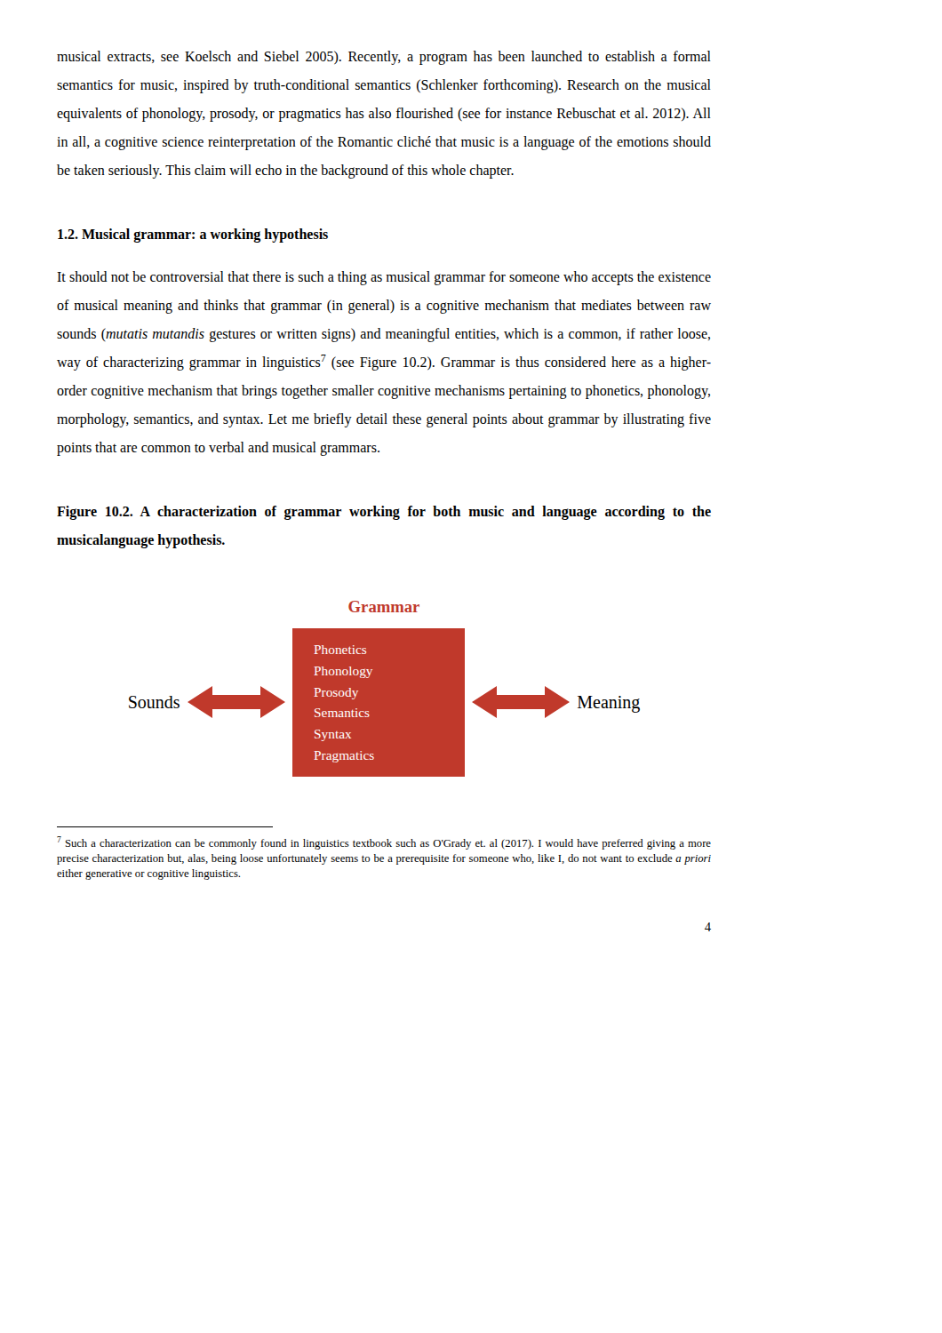musical extracts, see Koelsch and Siebel 2005). Recently, a program has been launched to establish a formal semantics for music, inspired by truth-conditional semantics (Schlenker forthcoming). Research on the musical equivalents of phonology, prosody, or pragmatics has also flourished (see for instance Rebuschat et al. 2012). All in all, a cognitive science reinterpretation of the Romantic cliché that music is a language of the emotions should be taken seriously. This claim will echo in the background of this whole chapter.
1.2. Musical grammar: a working hypothesis
It should not be controversial that there is such a thing as musical grammar for someone who accepts the existence of musical meaning and thinks that grammar (in general) is a cognitive mechanism that mediates between raw sounds (mutatis mutandis gestures or written signs) and meaningful entities, which is a common, if rather loose, way of characterizing grammar in linguistics7 (see Figure 10.2). Grammar is thus considered here as a higher-order cognitive mechanism that brings together smaller cognitive mechanisms pertaining to phonetics, phonology, morphology, semantics, and syntax. Let me briefly detail these general points about grammar by illustrating five points that are common to verbal and musical grammars.
Figure 10.2. A characterization of grammar working for both music and language according to the musicalanguage hypothesis.
Grammar
Sounds
Phonetics
Phonology
Prosody
Semantics
Syntax
Pragmatics
Meaning
7 Such a characterization can be commonly found in linguistics textbook such as O'Grady et. al (2017). I would have preferred giving a more precise characterization but, alas, being loose unfortunately seems to be a prerequisite for someone who, like I, do not want to exclude a priori either generative or cognitive linguistics.
4